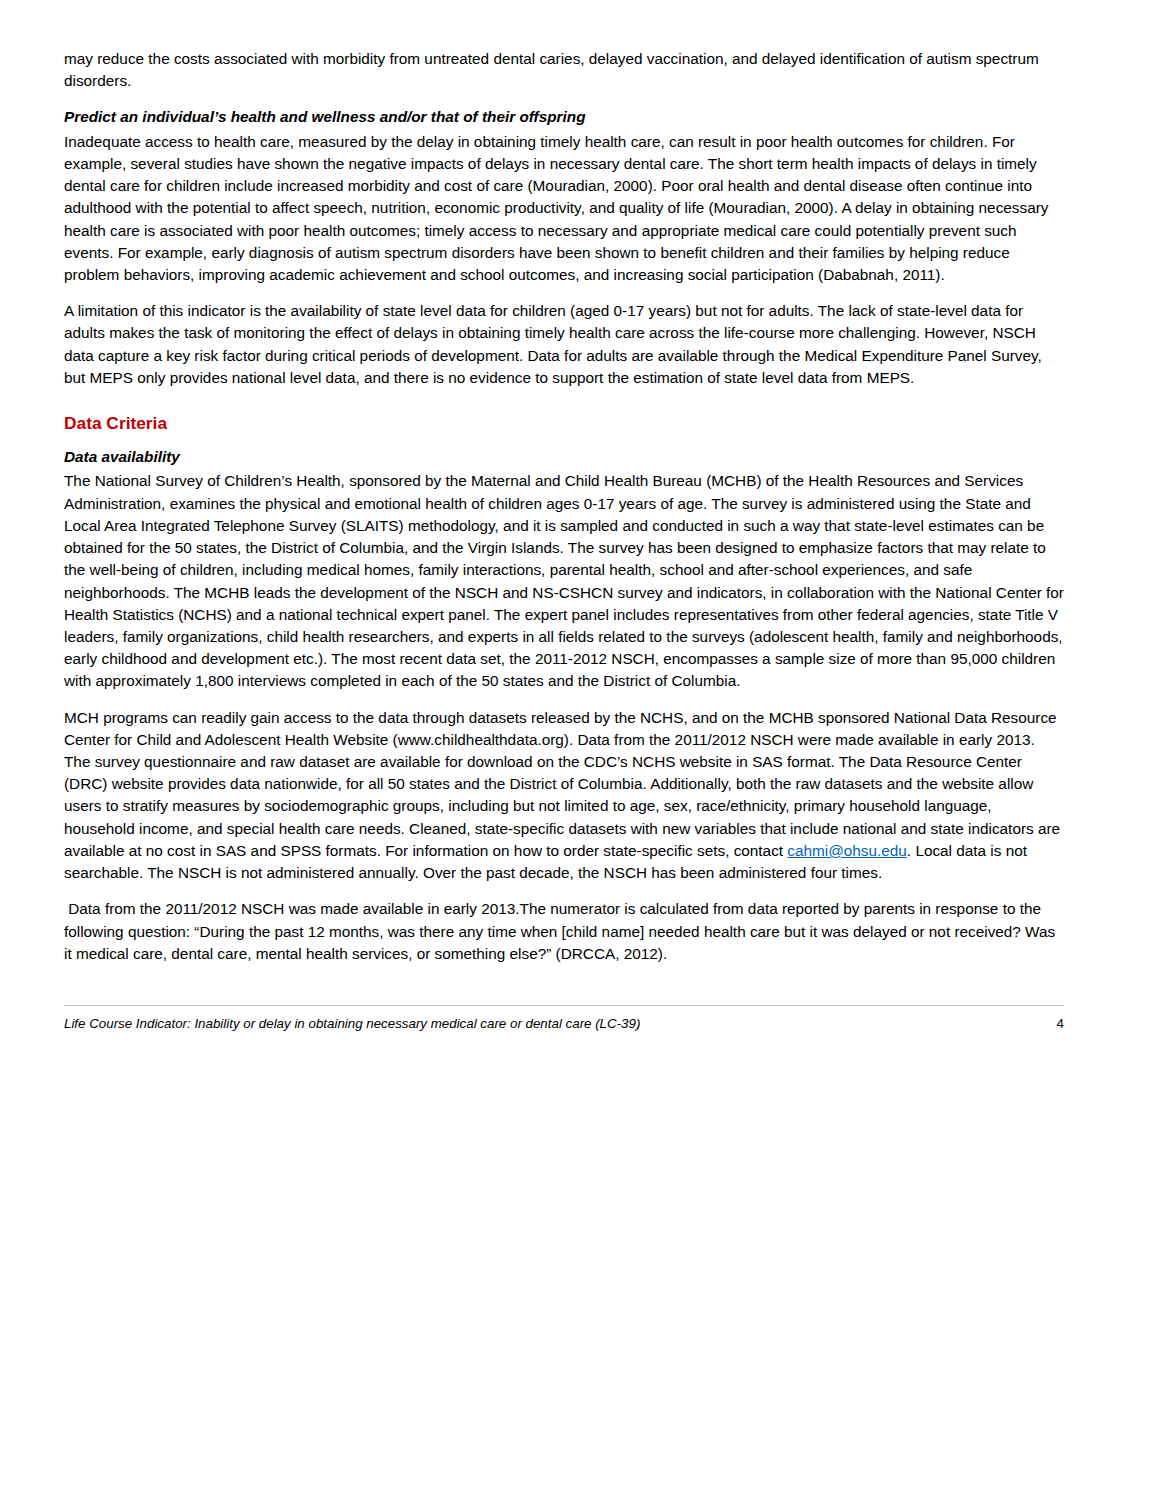may reduce the costs associated with morbidity from untreated dental caries, delayed vaccination, and delayed identification of autism spectrum disorders.
Predict an individual’s health and wellness and/or that of their offspring
Inadequate access to health care, measured by the delay in obtaining timely health care, can result in poor health outcomes for children. For example, several studies have shown the negative impacts of delays in necessary dental care. The short term health impacts of delays in timely dental care for children include increased morbidity and cost of care (Mouradian, 2000). Poor oral health and dental disease often continue into adulthood with the potential to affect speech, nutrition, economic productivity, and quality of life (Mouradian, 2000). A delay in obtaining necessary health care is associated with poor health outcomes; timely access to necessary and appropriate medical care could potentially prevent such events. For example, early diagnosis of autism spectrum disorders have been shown to benefit children and their families by helping reduce problem behaviors, improving academic achievement and school outcomes, and increasing social participation (Dababnah, 2011).
A limitation of this indicator is the availability of state level data for children (aged 0-17 years) but not for adults. The lack of state-level data for adults makes the task of monitoring the effect of delays in obtaining timely health care across the life-course more challenging. However, NSCH data capture a key risk factor during critical periods of development. Data for adults are available through the Medical Expenditure Panel Survey, but MEPS only provides national level data, and there is no evidence to support the estimation of state level data from MEPS.
Data Criteria
Data availability
The National Survey of Children’s Health, sponsored by the Maternal and Child Health Bureau (MCHB) of the Health Resources and Services Administration, examines the physical and emotional health of children ages 0-17 years of age. The survey is administered using the State and Local Area Integrated Telephone Survey (SLAITS) methodology, and it is sampled and conducted in such a way that state-level estimates can be obtained for the 50 states, the District of Columbia, and the Virgin Islands. The survey has been designed to emphasize factors that may relate to the well-being of children, including medical homes, family interactions, parental health, school and after-school experiences, and safe neighborhoods. The MCHB leads the development of the NSCH and NS-CSHCN survey and indicators, in collaboration with the National Center for Health Statistics (NCHS) and a national technical expert panel. The expert panel includes representatives from other federal agencies, state Title V leaders, family organizations, child health researchers, and experts in all fields related to the surveys (adolescent health, family and neighborhoods, early childhood and development etc.). The most recent data set, the 2011-2012 NSCH, encompasses a sample size of more than 95,000 children with approximately 1,800 interviews completed in each of the 50 states and the District of Columbia.
MCH programs can readily gain access to the data through datasets released by the NCHS, and on the MCHB sponsored National Data Resource Center for Child and Adolescent Health Website (www.childhealthdata.org). Data from the 2011/2012 NSCH were made available in early 2013. The survey questionnaire and raw dataset are available for download on the CDC’s NCHS website in SAS format. The Data Resource Center (DRC) website provides data nationwide, for all 50 states and the District of Columbia. Additionally, both the raw datasets and the website allow users to stratify measures by sociodemographic groups, including but not limited to age, sex, race/ethnicity, primary household language, household income, and special health care needs. Cleaned, state-specific datasets with new variables that include national and state indicators are available at no cost in SAS and SPSS formats. For information on how to order state-specific sets, contact cahmi@ohsu.edu. Local data is not searchable. The NSCH is not administered annually. Over the past decade, the NSCH has been administered four times.
Data from the 2011/2012 NSCH was made available in early 2013.The numerator is calculated from data reported by parents in response to the following question: “During the past 12 months, was there any time when [child name] needed health care but it was delayed or not received? Was it medical care, dental care, mental health services, or something else?” (DRCCA, 2012).
Life Course Indicator: Inability or delay in obtaining necessary medical care or dental care (LC-39) 4